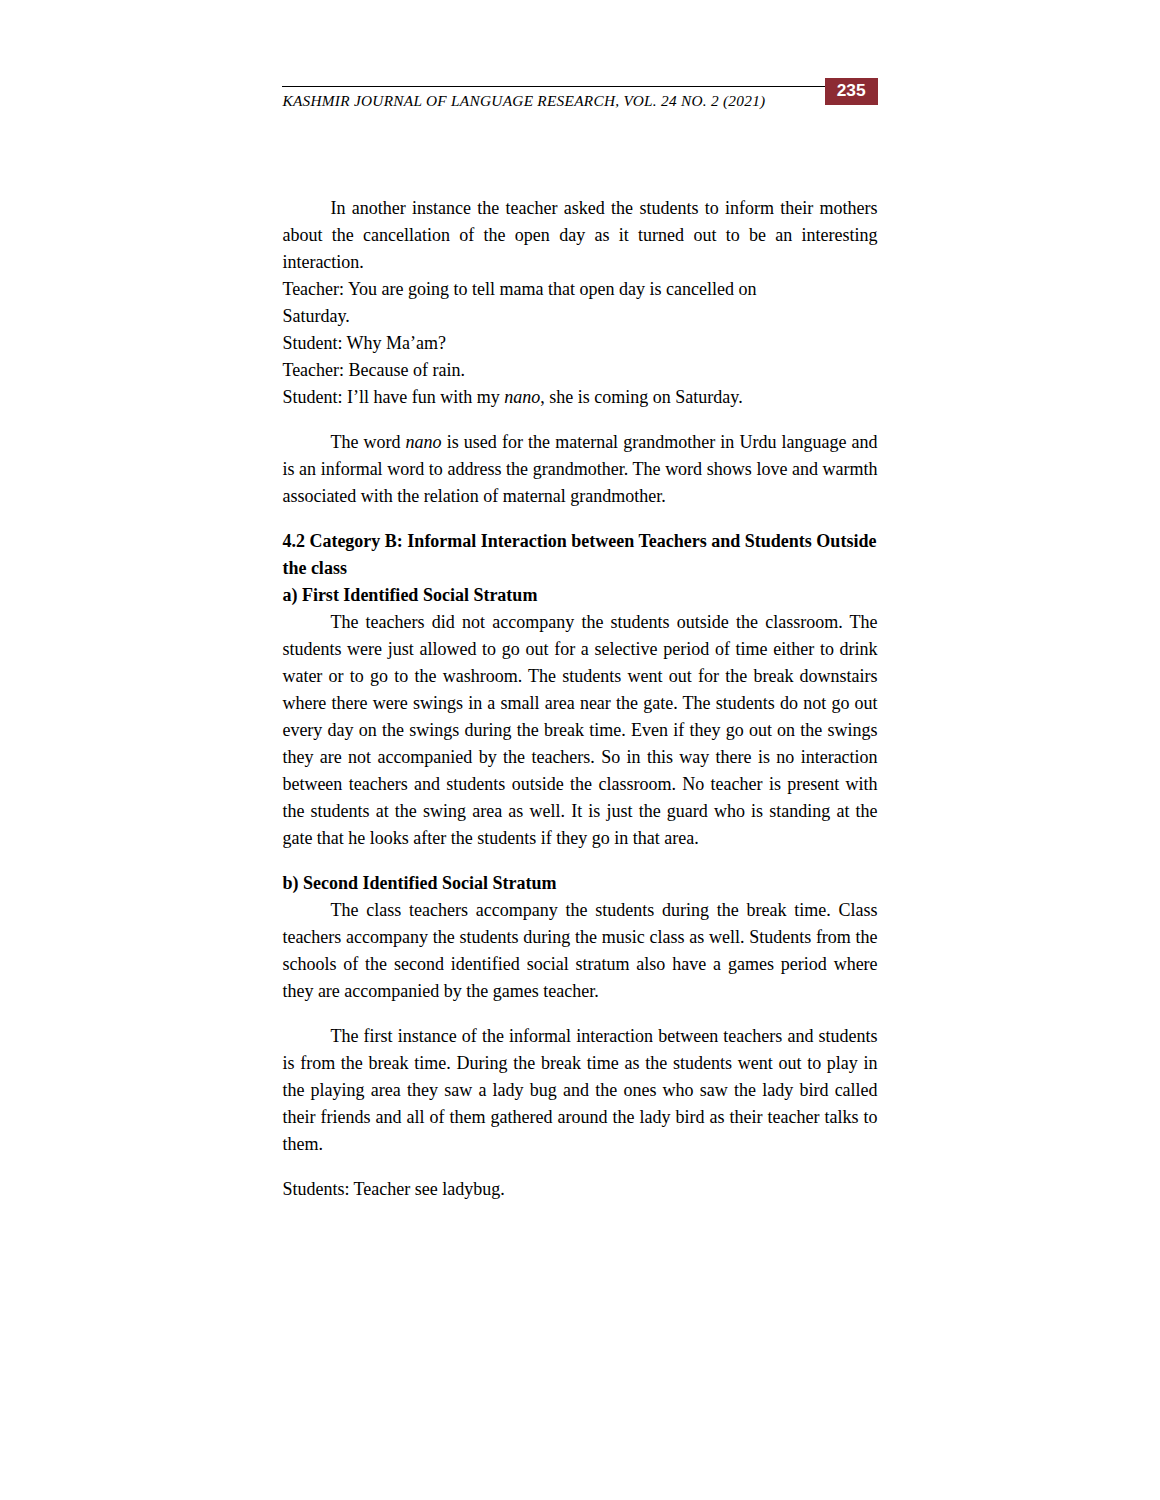KASHMIR JOURNAL OF LANGUAGE RESEARCH, VOL. 24 NO. 2 (2021)
235
In another instance the teacher asked the students to inform their mothers about the cancellation of the open day as it turned out to be an interesting interaction.
Teacher: You are going to tell mama that open day is cancelled on
Saturday.
Student: Why Ma’am?
Teacher: Because of rain.
Student: I’ll have fun with my nano, she is coming on Saturday.
The word nano is used for the maternal grandmother in Urdu language and is an informal word to address the grandmother. The word shows love and warmth associated with the relation of maternal grandmother.
4.2 Category B: Informal Interaction between Teachers and Students Outside the class
a) First Identified Social Stratum
The teachers did not accompany the students outside the classroom. The students were just allowed to go out for a selective period of time either to drink water or to go to the washroom. The students went out for the break downstairs where there were swings in a small area near the gate. The students do not go out every day on the swings during the break time. Even if they go out on the swings they are not accompanied by the teachers. So in this way there is no interaction between teachers and students outside the classroom. No teacher is present with the students at the swing area as well. It is just the guard who is standing at the gate that he looks after the students if they go in that area.
b) Second Identified Social Stratum
The class teachers accompany the students during the break time. Class teachers accompany the students during the music class as well. Students from the schools of the second identified social stratum also have a games period where they are accompanied by the games teacher.
The first instance of the informal interaction between teachers and students is from the break time. During the break time as the students went out to play in the playing area they saw a lady bug and the ones who saw the lady bird called their friends and all of them gathered around the lady bird as their teacher talks to them.
Students: Teacher see ladybug.